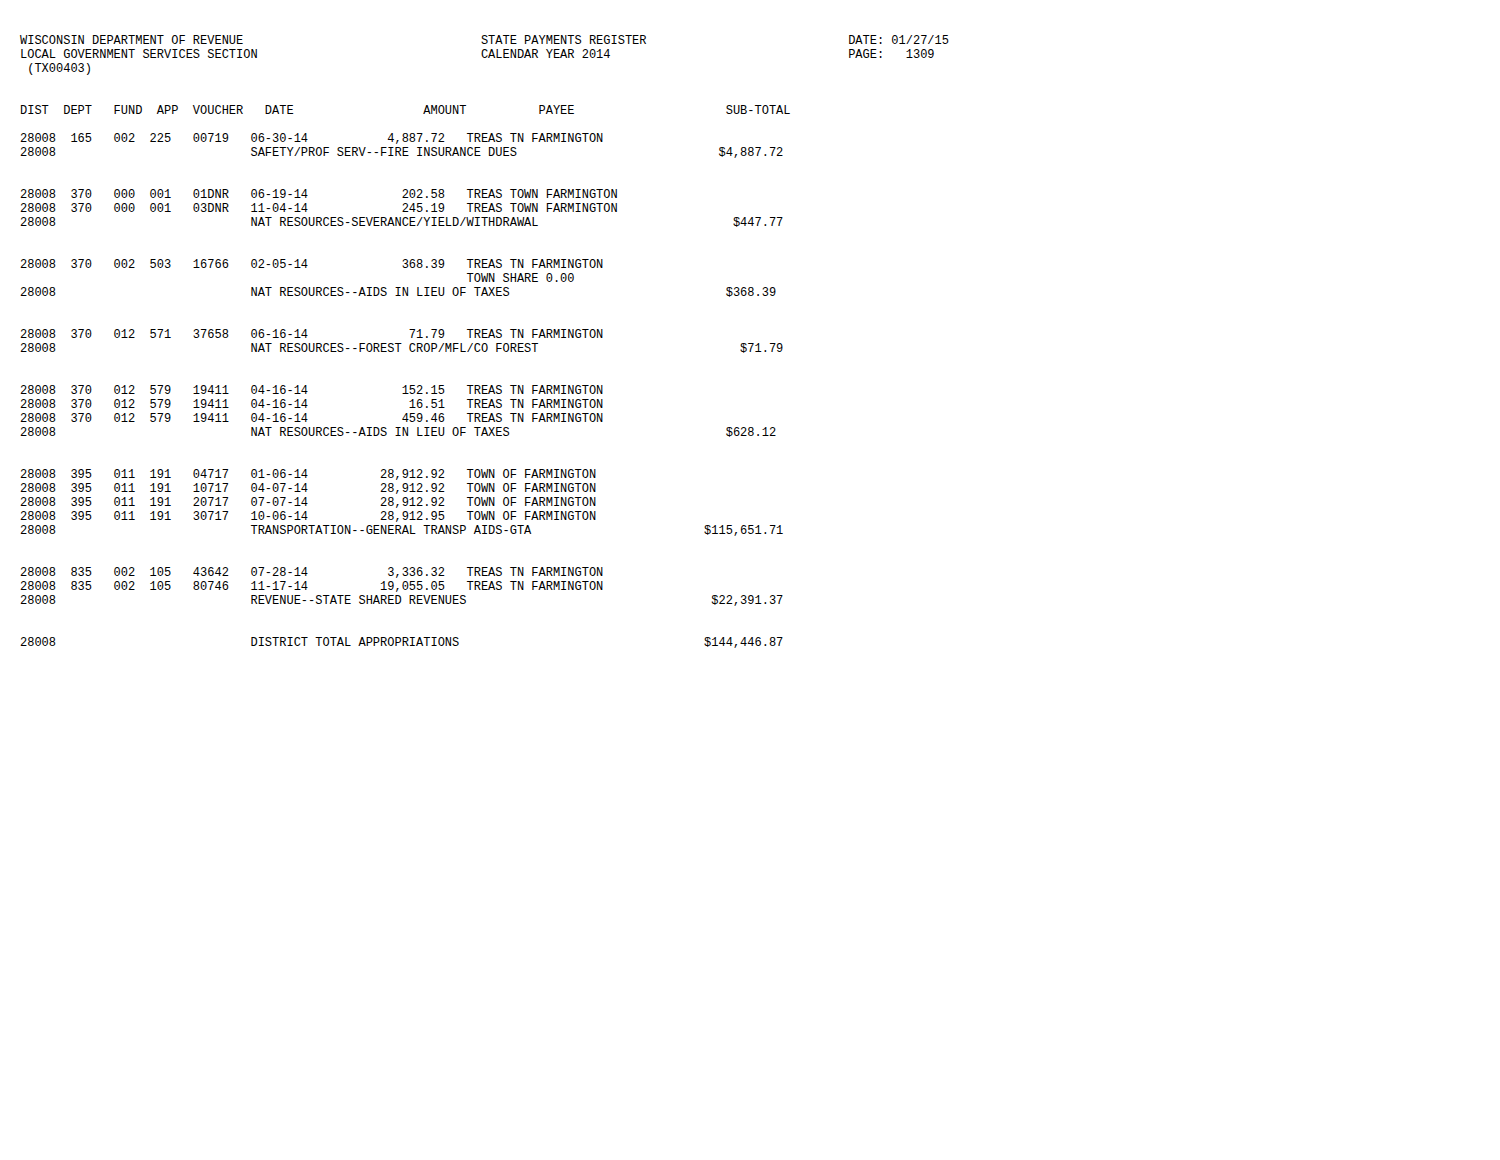WISCONSIN DEPARTMENT OF REVENUE STATE PAYMENTS REGISTER DATE: 01/27/15 LOCAL GOVERNMENT SERVICES SECTION CALENDAR YEAR 2014 PAGE: 1309 (TX00403) DIST DEPT FUND APP VOUCHER DATE AMOUNT PAYEE SUB-TOTAL 28008 165 002 225 00719 06-30-14 4,887.72 TREAS TN FARMINGTON 28008 SAFETY/PROF SERV--FIRE INSURANCE DUES $4,887.72 28008 370 000 001 01DNR 06-19-14 202.58 TREAS TOWN FARMINGTON 28008 370 000 001 03DNR 11-04-14 245.19 TREAS TOWN FARMINGTON 28008 NAT RESOURCES-SEVERANCE/YIELD/WITHDRAWAL $447.77 28008 370 002 503 16766 02-05-14 368.39 TREAS TN FARMINGTON TOWN SHARE 0.00 28008 NAT RESOURCES--AIDS IN LIEU OF TAXES $368.39 28008 370 012 571 37658 06-16-14 71.79 TREAS TN FARMINGTON 28008 NAT RESOURCES--FOREST CROP/MFL/CO FOREST $71.79 28008 370 012 579 19411 04-16-14 152.15 TREAS TN FARMINGTON 28008 370 012 579 19411 04-16-14 16.51 TREAS TN FARMINGTON 28008 370 012 579 19411 04-16-14 459.46 TREAS TN FARMINGTON 28008 NAT RESOURCES--AIDS IN LIEU OF TAXES $628.12 28008 395 011 191 04717 01-06-14 28,912.92 TOWN OF FARMINGTON 28008 395 011 191 10717 04-07-14 28,912.92 TOWN OF FARMINGTON 28008 395 011 191 20717 07-07-14 28,912.92 TOWN OF FARMINGTON 28008 395 011 191 30717 10-06-14 28,912.95 TOWN OF FARMINGTON 28008 TRANSPORTATION--GENERAL TRANSP AIDS-GTA $115,651.71 28008 835 002 105 43642 07-28-14 3,336.32 TREAS TN FARMINGTON 28008 835 002 105 80746 11-17-14 19,055.05 TREAS TN FARMINGTON 28008 REVENUE--STATE SHARED REVENUES $22,391.37 28008 DISTRICT TOTAL APPROPRIATIONS $144,446.87